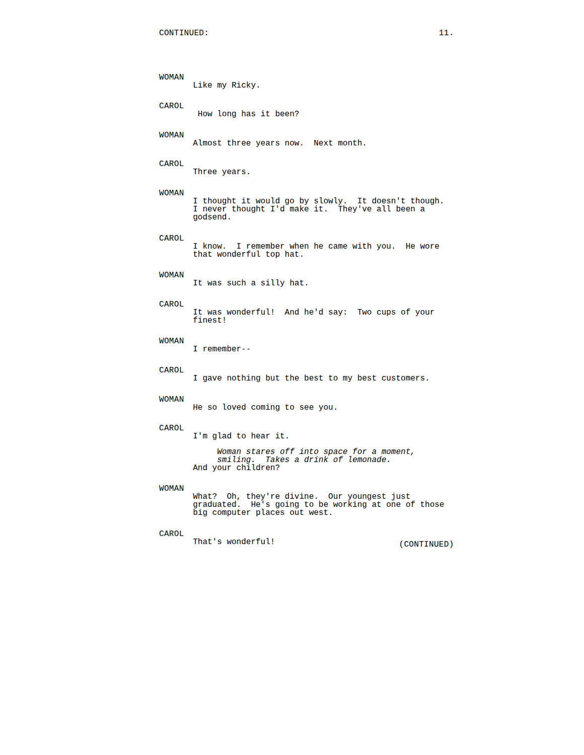CONTINUED:
11.
WOMAN
Like my Ricky.
CAROL
How long has it been?
WOMAN
Almost three years now. Next month.
CAROL
Three years.
WOMAN
I thought it would go by slowly. It doesn't though. I never thought I'd make it. They've all been a godsend.
CAROL
I know. I remember when he came with you. He wore that wonderful top hat.
WOMAN
It was such a silly hat.
CAROL
It was wonderful! And he'd say: Two cups of your finest!
WOMAN
I remember--
CAROL
I gave nothing but the best to my best customers.
WOMAN
He so loved coming to see you.
CAROL
I'm glad to hear it.
Woman stares off into space for a moment, smiling. Takes a drink of lemonade.
And your children?
WOMAN
What? Oh, they're divine. Our youngest just graduated. He's going to be working at one of those big computer places out west.
CAROL
That's wonderful!
(CONTINUED)